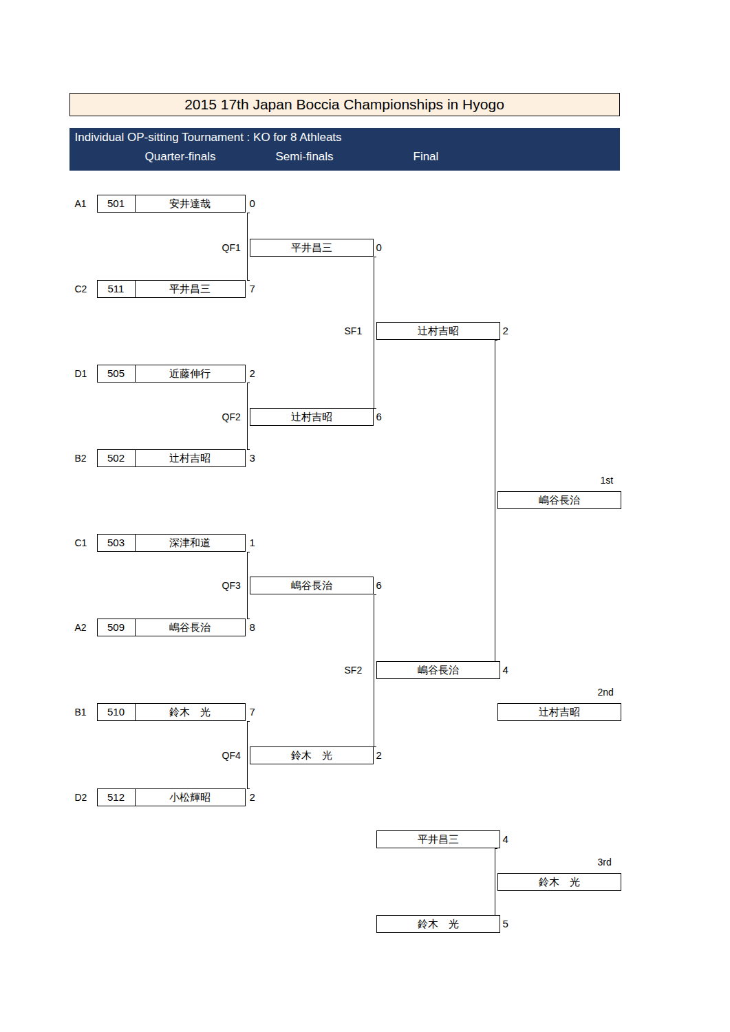2015 17th Japan Boccia Championships in Hyogo
Individual OP-sitting Tournament : KO for 8 Athleats
Quarter-finals Semi-finals Final
A1
501
安井達哉
0
QF1
平井昌三
0
C2
511
平井昌三
7
D1
505
近藤伸行
2
QF2
辻村吉昭
6
B2
502
辻村吉昭
3
SF1
辻村吉昭
2
C1
503
深津和道
1
QF3
嶋谷長治
6
A2
509
嶋谷長治
8
B1
510
鈴木　光
7
QF4
鈴木　光
2
D2
512
小松輝昭
2
SF2
嶋谷長治
4
1st
嶋谷長治
2nd
辻村吉昭
平井昌三
4
3rd
鈴木　光
鈴木　光
5